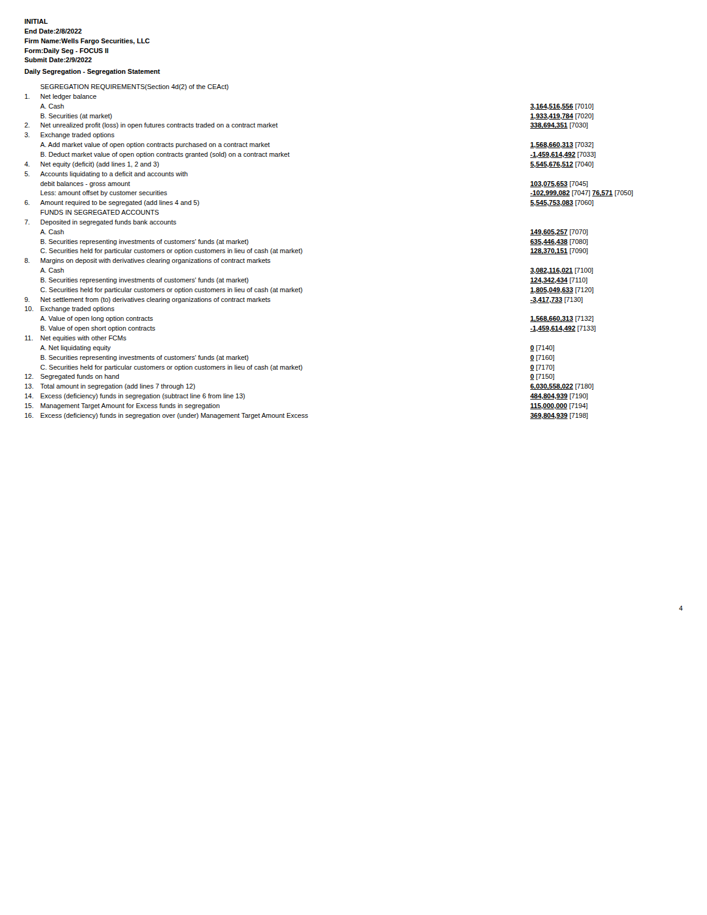INITIAL
End Date:2/8/2022
Firm Name:Wells Fargo Securities, LLC
Form:Daily Seg - FOCUS II
Submit Date:2/9/2022
Daily Segregation - Segregation Statement
| | SEGREGATION REQUIREMENTS(Section 4d(2) of the CEAct) | |
| 1. | Net ledger balance | |
| | A. Cash | 3,164,516,556 [7010] |
| | B. Securities (at market) | 1,933,419,784 [7020] |
| 2. | Net unrealized profit (loss) in open futures contracts traded on a contract market | 338,694,351 [7030] |
| 3. | Exchange traded options | |
| | A. Add market value of open option contracts purchased on a contract market | 1,568,660,313 [7032] |
| | B. Deduct market value of open option contracts granted (sold) on a contract market | -1,459,614,492 [7033] |
| 4. | Net equity (deficit) (add lines 1, 2 and 3) | 5,545,676,512 [7040] |
| 5. | Accounts liquidating to a deficit and accounts with | |
| | debit balances - gross amount | 103,075,653 [7045] |
| | Less: amount offset by customer securities | -102,999,082 [7047] 76,571 [7050] |
| 6. | Amount required to be segregated (add lines 4 and 5) | 5,545,753,083 [7060] |
| | FUNDS IN SEGREGATED ACCOUNTS | |
| 7. | Deposited in segregated funds bank accounts | |
| | A. Cash | 149,605,257 [7070] |
| | B. Securities representing investments of customers' funds (at market) | 635,446,438 [7080] |
| | C. Securities held for particular customers or option customers in lieu of cash (at market) | 128,370,151 [7090] |
| 8. | Margins on deposit with derivatives clearing organizations of contract markets | |
| | A. Cash | 3,082,116,021 [7100] |
| | B. Securities representing investments of customers' funds (at market) | 124,342,434 [7110] |
| | C. Securities held for particular customers or option customers in lieu of cash (at market) | 1,805,049,633 [7120] |
| 9. | Net settlement from (to) derivatives clearing organizations of contract markets | -3,417,733 [7130] |
| 10. | Exchange traded options | |
| | A. Value of open long option contracts | 1,568,660,313 [7132] |
| | B. Value of open short option contracts | -1,459,614,492 [7133] |
| 11. | Net equities with other FCMs | |
| | A. Net liquidating equity | 0 [7140] |
| | B. Securities representing investments of customers' funds (at market) | 0 [7160] |
| | C. Securities held for particular customers or option customers in lieu of cash (at market) | 0 [7170] |
| 12. | Segregated funds on hand | 0 [7150] |
| 13. | Total amount in segregation (add lines 7 through 12) | 6,030,558,022 [7180] |
| 14. | Excess (deficiency) funds in segregation (subtract line 6 from line 13) | 484,804,939 [7190] |
| 15. | Management Target Amount for Excess funds in segregation | 115,000,000 [7194] |
| 16. | Excess (deficiency) funds in segregation over (under) Management Target Amount Excess | 369,804,939 [7198] |
4